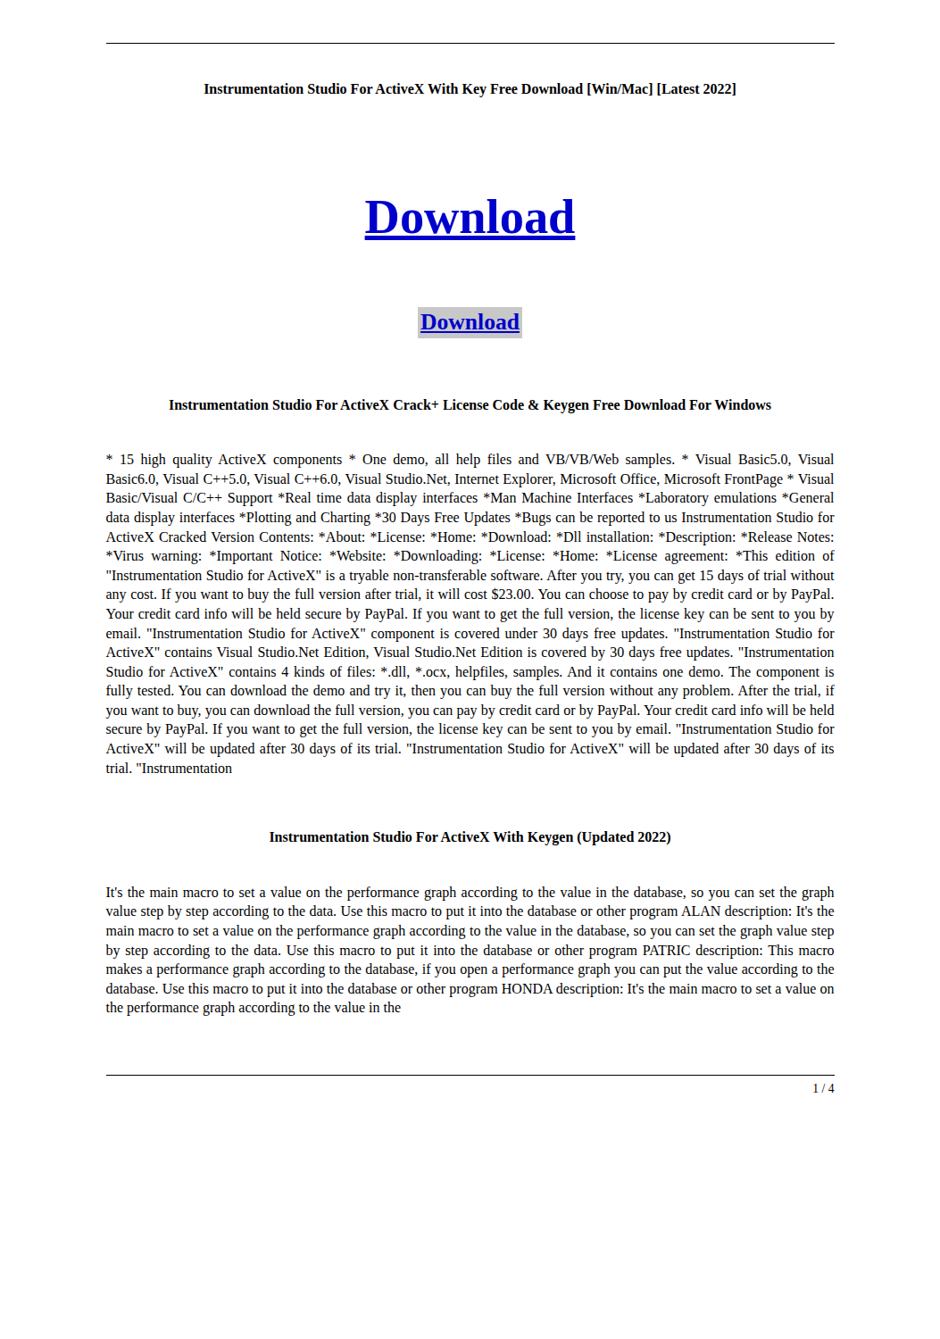Instrumentation Studio For ActiveX With Key Free Download [Win/Mac] [Latest 2022]
Download
Download
Instrumentation Studio For ActiveX Crack+ License Code & Keygen Free Download For Windows
* 15 high quality ActiveX components * One demo, all help files and VB/VB/Web samples. * Visual Basic5.0, Visual Basic6.0, Visual C++5.0, Visual C++6.0, Visual Studio.Net, Internet Explorer, Microsoft Office, Microsoft FrontPage * Visual Basic/Visual C/C++ Support *Real time data display interfaces *Man Machine Interfaces *Laboratory emulations *General data display interfaces *Plotting and Charting *30 Days Free Updates *Bugs can be reported to us Instrumentation Studio for ActiveX Cracked Version Contents: *About: *License: *Home: *Download: *Dll installation: *Description: *Release Notes: *Virus warning: *Important Notice: *Website: *Downloading: *License: *Home: *License agreement: *This edition of "Instrumentation Studio for ActiveX" is a tryable non-transferable software. After you try, you can get 15 days of trial without any cost. If you want to buy the full version after trial, it will cost $23.00. You can choose to pay by credit card or by PayPal. Your credit card info will be held secure by PayPal. If you want to get the full version, the license key can be sent to you by email. "Instrumentation Studio for ActiveX" component is covered under 30 days free updates. "Instrumentation Studio for ActiveX" contains Visual Studio.Net Edition, Visual Studio.Net Edition is covered by 30 days free updates. "Instrumentation Studio for ActiveX" contains 4 kinds of files: *.dll, *.ocx, helpfiles, samples. And it contains one demo. The component is fully tested. You can download the demo and try it, then you can buy the full version without any problem. After the trial, if you want to buy, you can download the full version, you can pay by credit card or by PayPal. Your credit card info will be held secure by PayPal. If you want to get the full version, the license key can be sent to you by email. "Instrumentation Studio for ActiveX" will be updated after 30 days of its trial. "Instrumentation Studio for ActiveX" will be updated after 30 days of its trial. "Instrumentation
Instrumentation Studio For ActiveX With Keygen (Updated 2022)
It's the main macro to set a value on the performance graph according to the value in the database, so you can set the graph value step by step according to the data. Use this macro to put it into the database or other program ALAN description: It's the main macro to set a value on the performance graph according to the value in the database, so you can set the graph value step by step according to the data. Use this macro to put it into the database or other program PATRIC description: This macro makes a performance graph according to the database, if you open a performance graph you can put the value according to the database. Use this macro to put it into the database or other program HONDA description: It's the main macro to set a value on the performance graph according to the value in the
1 / 4